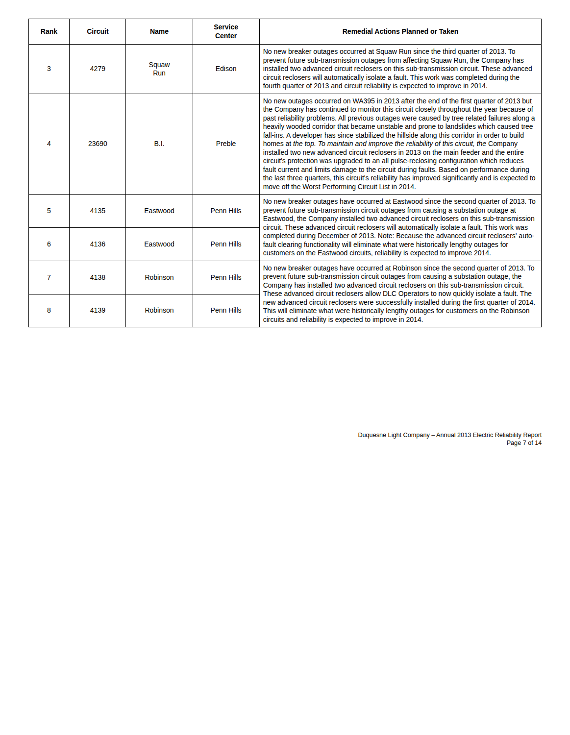| Rank | Circuit | Name | Service Center | Remedial Actions Planned or Taken |
| --- | --- | --- | --- | --- |
| 3 | 4279 | Squaw Run | Edison | No new breaker outages occurred at Squaw Run since the third quarter of 2013. To prevent future sub-transmission outages from affecting Squaw Run, the Company has installed two advanced circuit reclosers on this sub-transmission circuit. These advanced circuit reclosers will automatically isolate a fault. This work was completed during the fourth quarter of 2013 and circuit reliability is expected to improve in 2014. |
| 4 | 23690 | B.I. | Preble | No new outages occurred on WA395 in 2013 after the end of the first quarter of 2013 but the Company has continued to monitor this circuit closely throughout the year because of past reliability problems. All previous outages were caused by tree related failures along a heavily wooded corridor that became unstable and prone to landslides which caused tree fall-ins. A developer has since stabilized the hillside along this corridor in order to build homes at the top. To maintain and improve the reliability of this circuit, the Company installed two new advanced circuit reclosers in 2013 on the main feeder and the entire circuit's protection was upgraded to an all pulse-reclosing configuration which reduces fault current and limits damage to the circuit during faults. Based on performance during the last three quarters, this circuit's reliability has improved significantly and is expected to move off the Worst Performing Circuit List in 2014. |
| 5 | 4135 | Eastwood | Penn Hills | No new breaker outages have occurred at Eastwood since the second quarter of 2013. To prevent future sub-transmission circuit outages from causing a substation outage at Eastwood, the Company installed two advanced circuit reclosers on this sub-transmission circuit. These advanced circuit reclosers will automatically isolate a fault. This work was completed during December of 2013. Note: Because the advanced circuit reclosers' auto-fault clearing functionality will eliminate what were historically lengthy outages for customers on the Eastwood circuits, reliability is expected to improve 2014. |
| 6 | 4136 | Eastwood | Penn Hills |
| 7 | 4138 | Robinson | Penn Hills | No new breaker outages have occurred at Robinson since the second quarter of 2013. To prevent future sub-transmission circuit outages from causing a substation outage, the Company has installed two advanced circuit reclosers on this sub-transmission circuit. These advanced circuit reclosers allow DLC Operators to now quickly isolate a fault. The new advanced circuit reclosers were successfully installed during the first quarter of 2014. This will eliminate what were historically lengthy outages for customers on the Robinson circuits and reliability is expected to improve in 2014. |
| 8 | 4139 | Robinson | Penn Hills |
Duquesne Light Company – Annual 2013 Electric Reliability Report
Page 7 of 14